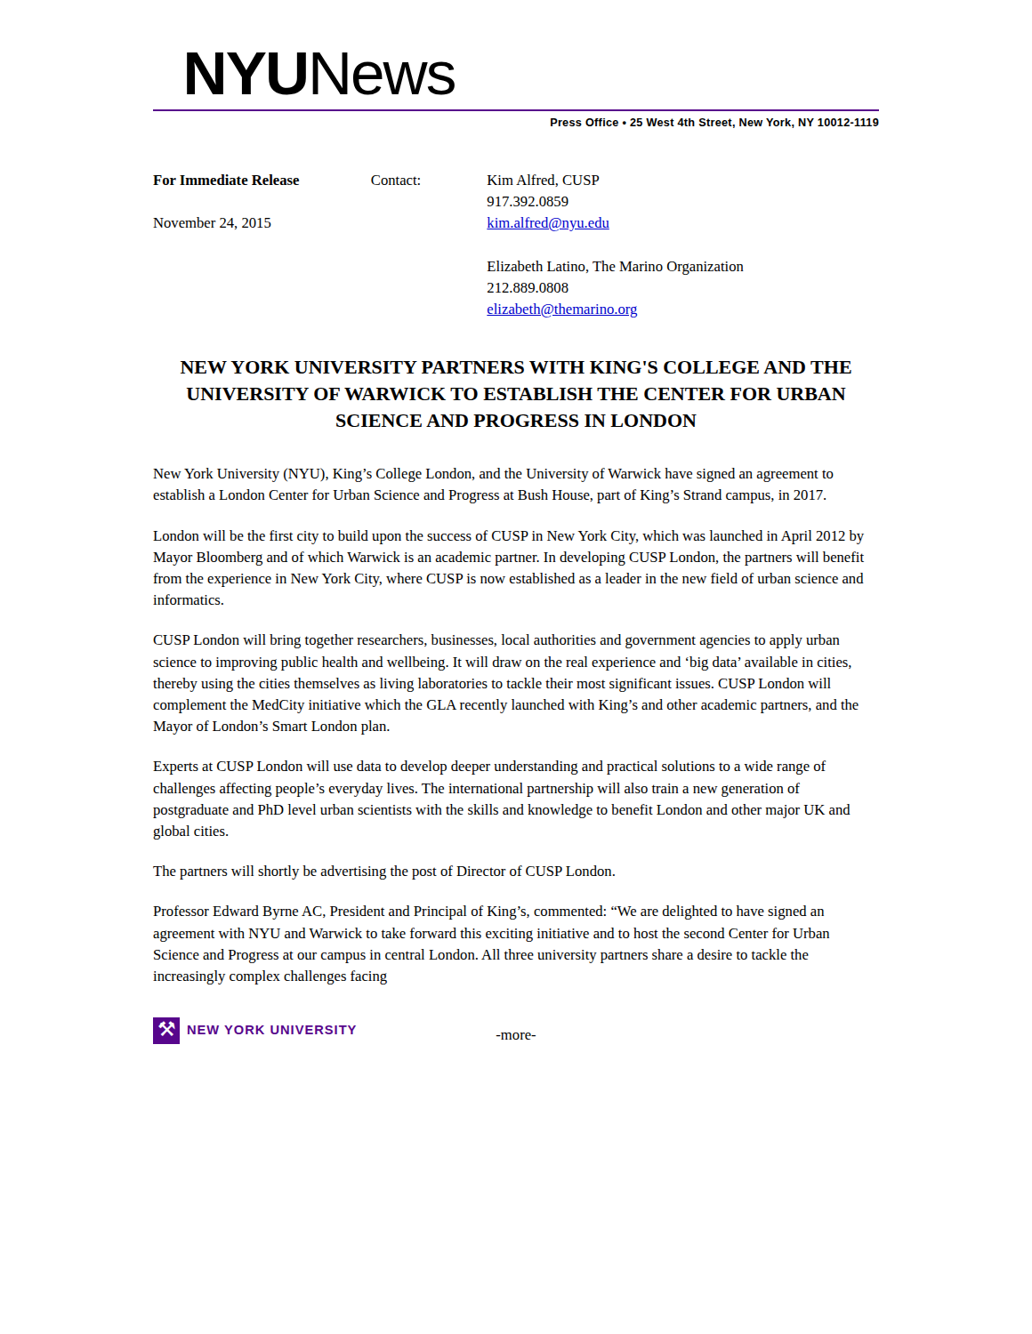NYUNews
Press Office • 25 West 4th Street, New York, NY 10012-1119
| For Immediate Release | Contact: | Kim Alfred, CUSP |
| | | 917.392.0859 |
| November 24, 2015 | | kim.alfred@nyu.edu |
| | | Elizabeth Latino, The Marino Organization |
| | | 212.889.0808 |
| | | elizabeth@themarino.org |
New York University Partners with King's College and the University of Warwick to Establish the Center for Urban Science and Progress in London
New York University (NYU), King’s College London, and the University of Warwick have signed an agreement to establish a London Center for Urban Science and Progress at Bush House, part of King’s Strand campus, in 2017.
London will be the first city to build upon the success of CUSP in New York City, which was launched in April 2012 by Mayor Bloomberg and of which Warwick is an academic partner. In developing CUSP London, the partners will benefit from the experience in New York City, where CUSP is now established as a leader in the new field of urban science and informatics.
CUSP London will bring together researchers, businesses, local authorities and government agencies to apply urban science to improving public health and wellbeing. It will draw on the real experience and ‘big data’ available in cities, thereby using the cities themselves as living laboratories to tackle their most significant issues. CUSP London will complement the MedCity initiative which the GLA recently launched with King’s and other academic partners, and the Mayor of London’s Smart London plan.
Experts at CUSP London will use data to develop deeper understanding and practical solutions to a wide range of challenges affecting people’s everyday lives. The international partnership will also train a new generation of postgraduate and PhD level urban scientists with the skills and knowledge to benefit London and other major UK and global cities.
The partners will shortly be advertising the post of Director of CUSP London.
Professor Edward Byrne AC, President and Principal of King’s, commented: “We are delighted to have signed an agreement with NYU and Warwick to take forward this exciting initiative and to host the second Center for Urban Science and Progress at our campus in central London. All three university partners share a desire to tackle the increasingly complex challenges facing
⚒ NEW YORK UNIVERSITY
-more-